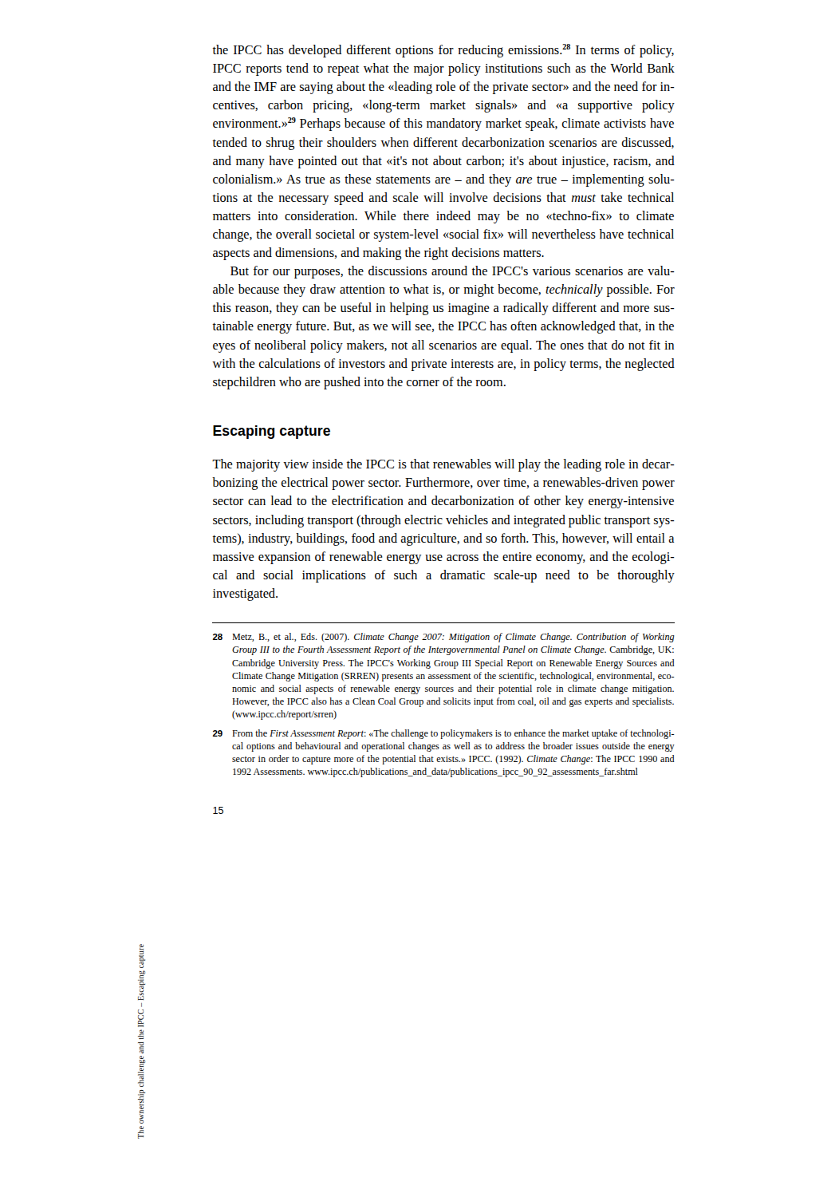The ownership challenge and the IPCC – Escaping capture
the IPCC has developed different options for reducing emissions.28 In terms of policy, IPCC reports tend to repeat what the major policy institutions such as the World Bank and the IMF are saying about the «leading role of the private sector» and the need for incentives, carbon pricing, «long-term market signals» and «a supportive policy environment.»29 Perhaps because of this mandatory market speak, climate activists have tended to shrug their shoulders when different decarbonization scenarios are discussed, and many have pointed out that «it's not about carbon; it's about injustice, racism, and colonialism.» As true as these statements are – and they are true – implementing solutions at the necessary speed and scale will involve decisions that must take technical matters into consideration. While there indeed may be no «techno-fix» to climate change, the overall societal or system-level «social fix» will nevertheless have technical aspects and dimensions, and making the right decisions matters.
But for our purposes, the discussions around the IPCC's various scenarios are valuable because they draw attention to what is, or might become, technically possible. For this reason, they can be useful in helping us imagine a radically different and more sustainable energy future. But, as we will see, the IPCC has often acknowledged that, in the eyes of neoliberal policy makers, not all scenarios are equal. The ones that do not fit in with the calculations of investors and private interests are, in policy terms, the neglected stepchildren who are pushed into the corner of the room.
Escaping capture
The majority view inside the IPCC is that renewables will play the leading role in decarbonizing the electrical power sector. Furthermore, over time, a renewables-driven power sector can lead to the electrification and decarbonization of other key energy-intensive sectors, including transport (through electric vehicles and integrated public transport systems), industry, buildings, food and agriculture, and so forth. This, however, will entail a massive expansion of renewable energy use across the entire economy, and the ecological and social implications of such a dramatic scale-up need to be thoroughly investigated.
28
Metz, B., et al., Eds. (2007). Climate Change 2007: Mitigation of Climate Change. Contribution of Working Group III to the Fourth Assessment Report of the Intergovernmental Panel on Climate Change. Cambridge, UK: Cambridge University Press. The IPCC's Working Group III Special Report on Renewable Energy Sources and Climate Change Mitigation (SRREN) presents an assessment of the scientific, technological, environmental, economic and social aspects of renewable energy sources and their potential role in climate change mitigation. However, the IPCC also has a Clean Coal Group and solicits input from coal, oil and gas experts and specialists. (www.ipcc.ch/report/srren)
29
From the First Assessment Report: «The challenge to policymakers is to enhance the market uptake of technological options and behavioural and operational changes as well as to address the broader issues outside the energy sector in order to capture more of the potential that exists.» IPCC. (1992). Climate Change: The IPCC 1990 and 1992 Assessments. www.ipcc.ch/publications_and_data/publications_ipcc_90_92_assessments_far.shtml
15